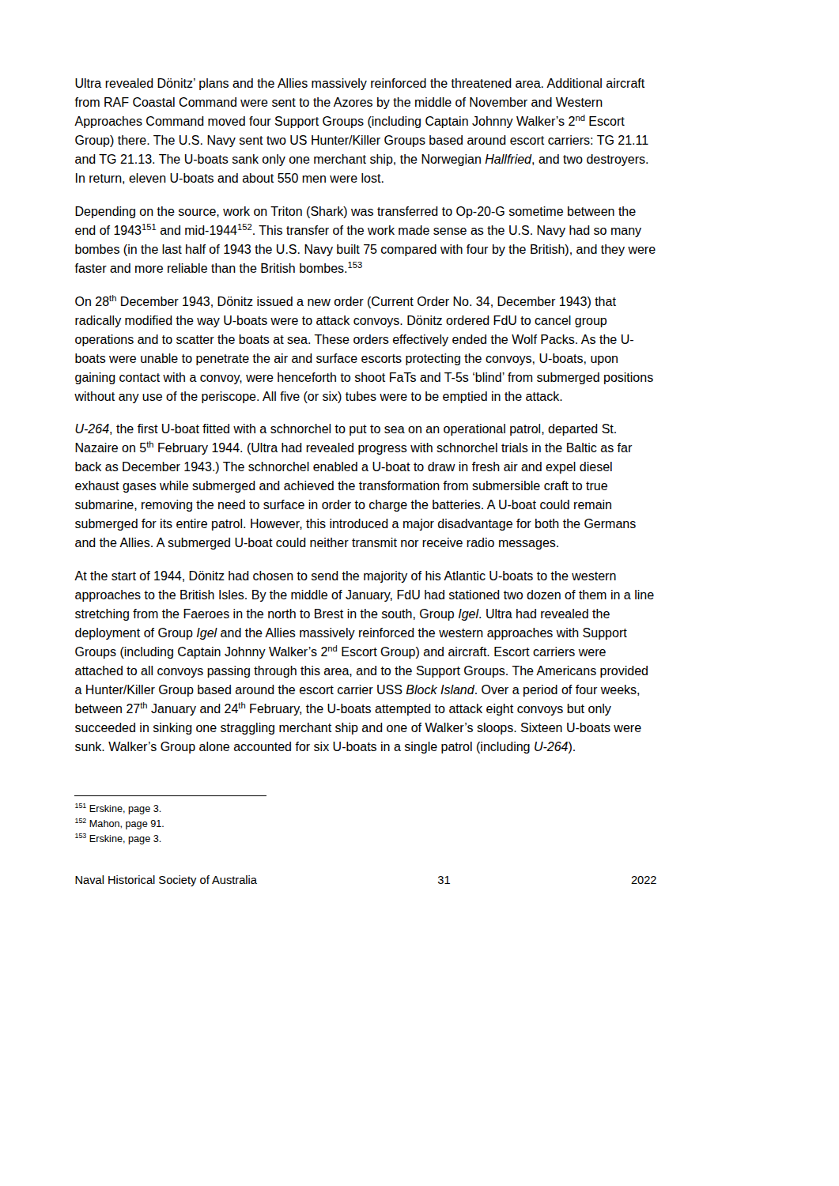Ultra revealed Dönitz’ plans and the Allies massively reinforced the threatened area. Additional aircraft from RAF Coastal Command were sent to the Azores by the middle of November and Western Approaches Command moved four Support Groups (including Captain Johnny Walker’s 2nd Escort Group) there. The U.S. Navy sent two US Hunter/Killer Groups based around escort carriers: TG 21.11 and TG 21.13. The U-boats sank only one merchant ship, the Norwegian Hallfried, and two destroyers. In return, eleven U-boats and about 550 men were lost.
Depending on the source, work on Triton (Shark) was transferred to Op-20-G sometime between the end of 1943151 and mid-1944152. This transfer of the work made sense as the U.S. Navy had so many bombes (in the last half of 1943 the U.S. Navy built 75 compared with four by the British), and they were faster and more reliable than the British bombes.153
On 28th December 1943, Dönitz issued a new order (Current Order No. 34, December 1943) that radically modified the way U-boats were to attack convoys. Dönitz ordered FdU to cancel group operations and to scatter the boats at sea. These orders effectively ended the Wolf Packs. As the U-boats were unable to penetrate the air and surface escorts protecting the convoys, U-boats, upon gaining contact with a convoy, were henceforth to shoot FaTs and T-5s ‘blind’ from submerged positions without any use of the periscope. All five (or six) tubes were to be emptied in the attack.
U-264, the first U-boat fitted with a schnorchel to put to sea on an operational patrol, departed St. Nazaire on 5th February 1944. (Ultra had revealed progress with schnorchel trials in the Baltic as far back as December 1943.) The schnorchel enabled a U-boat to draw in fresh air and expel diesel exhaust gases while submerged and achieved the transformation from submersible craft to true submarine, removing the need to surface in order to charge the batteries. A U-boat could remain submerged for its entire patrol. However, this introduced a major disadvantage for both the Germans and the Allies. A submerged U-boat could neither transmit nor receive radio messages.
At the start of 1944, Dönitz had chosen to send the majority of his Atlantic U-boats to the western approaches to the British Isles. By the middle of January, FdU had stationed two dozen of them in a line stretching from the Faeroes in the north to Brest in the south, Group Igel. Ultra had revealed the deployment of Group Igel and the Allies massively reinforced the western approaches with Support Groups (including Captain Johnny Walker’s 2nd Escort Group) and aircraft. Escort carriers were attached to all convoys passing through this area, and to the Support Groups. The Americans provided a Hunter/Killer Group based around the escort carrier USS Block Island. Over a period of four weeks, between 27th January and 24th February, the U-boats attempted to attack eight convoys but only succeeded in sinking one straggling merchant ship and one of Walker’s sloops. Sixteen U-boats were sunk. Walker’s Group alone accounted for six U-boats in a single patrol (including U-264).
151 Erskine, page 3.
152 Mahon, page 91.
153 Erskine, page 3.
Naval Historical Society of Australia 31 2022